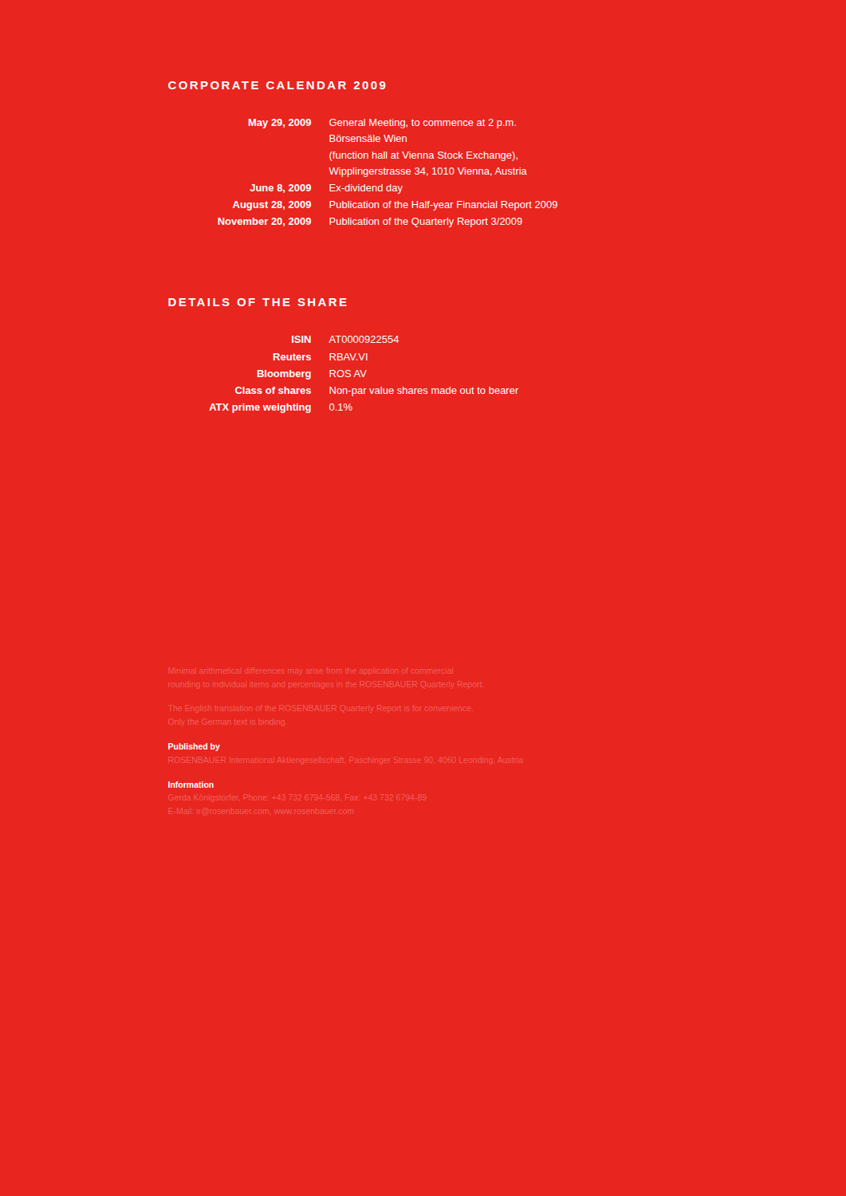Corporate Calendar 2009
| May 29, 2009 | General Meeting, to commence at 2 p.m. Börsensäle Wien (function hall at Vienna Stock Exchange), Wipplingerstrasse 34, 1010 Vienna, Austria |
| June 8, 2009 | Ex-dividend day |
| August 28, 2009 | Publication of the Half-year Financial Report 2009 |
| November 20, 2009 | Publication of the Quarterly Report 3/2009 |
Details of the Share
| ISIN | AT0000922554 |
| Reuters | RBAV.VI |
| Bloomberg | ROS AV |
| Class of shares | Non-par value shares made out to bearer |
| ATX prime weighting | 0.1% |
Minimal arithmetical differences may arise from the application of commercial
rounding to individual items and percentages in the ROSENBAUER Quarterly Report.
The English translation of the ROSENBAUER Quarterly Report is for convenience.
Only the German text is binding.
Published by
ROSENBAUER International Aktiengesellschaft, Paschinger Strasse 90, 4060 Leonding, Austria
Information
Gerda Königstorfer, Phone: +43 732 6794-568, Fax: +43 732 6794-89
E-Mail: ir@rosenbauer.com, www.rosenbauer.com